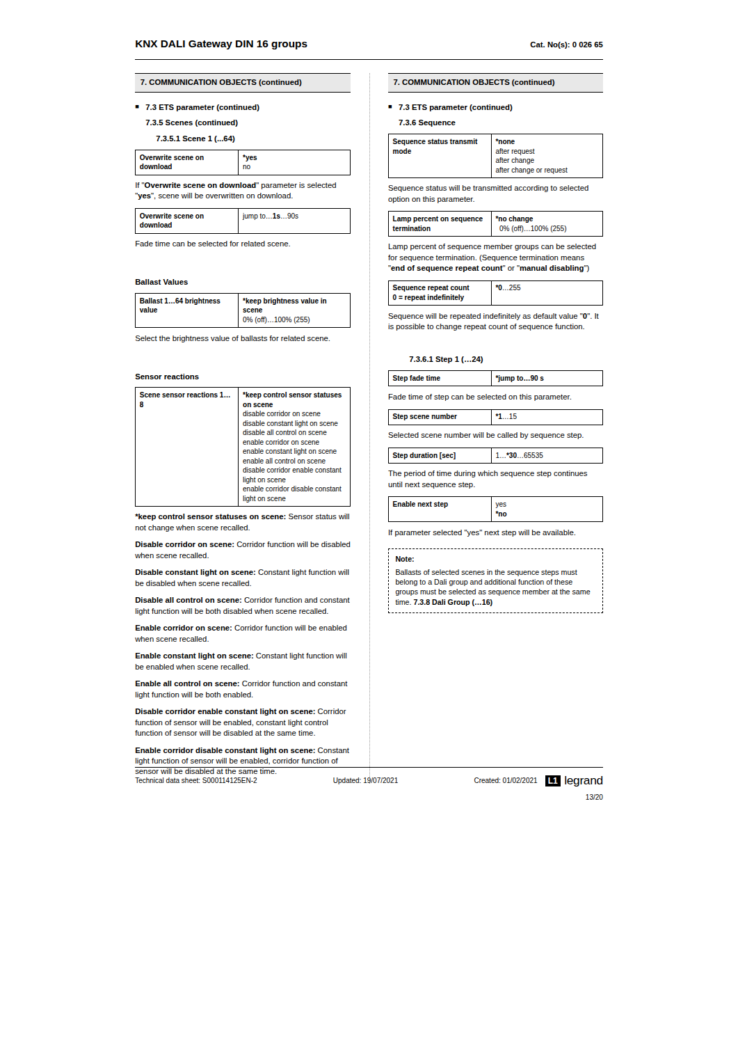KNX DALI Gateway DIN 16 groups
Cat. No(s): 0 026 65
7. COMMUNICATION OBJECTS (continued)
7.3 ETS parameter (continued)
7.3.5 Scenes (continued)
7.3.5.1 Scene 1 (...64)
| Overwrite scene on download | *yes no |
If "Overwrite scene on download" parameter is selected "yes", scene will be overwritten on download.
| Overwrite scene on download | jump to… 1s …90s |
Fade time can be selected for related scene.
Ballast Values
| Ballast 1…64 brightness value | *keep brightness value in scene 0% (off)…100% (255) |
Select the brightness value of ballasts for related scene.
Sensor reactions
| Scene sensor reactions 1…8 | *keep control sensor statuses on scene disable corridor on scene disable constant light on scene disable all control on scene enable corridor on scene enable constant light on scene enable all control on scene disable corridor enable constant light on scene enable corridor disable constant light on scene |
*keep control sensor statuses on scene: Sensor status will not change when scene recalled.
Disable corridor on scene: Corridor function will be disabled when scene recalled.
Disable constant light on scene: Constant light function will be disabled when scene recalled.
Disable all control on scene: Corridor function and constant light function will be both disabled when scene recalled.
Enable corridor on scene: Corridor function will be enabled when scene recalled.
Enable constant light on scene: Constant light function will be enabled when scene recalled.
Enable all control on scene: Corridor function and constant light function will be both enabled.
Disable corridor enable constant light on scene: Corridor function of sensor will be enabled, constant light control function of sensor will be disabled at the same time.
Enable corridor disable constant light on scene: Constant light function of sensor will be enabled, corridor function of sensor will be disabled at the same time.
7. COMMUNICATION OBJECTS (continued)
7.3 ETS parameter (continued)
7.3.6 Sequence
| Sequence status transmit mode | *none after request after change after change or request |
Sequence status will be transmitted according to selected option on this parameter.
| Lamp percent on sequence termination | *no change 0% (off)…100% (255) |
Lamp percent of sequence member groups can be selected for sequence termination. (Sequence termination means "end of sequence repeat count" or "manual disabling")
| Sequence repeat count 0 = repeat indefinitely | *0 …255 |
Sequence will be repeated indefinitely as default value "0". It is possible to change repeat count of sequence function.
7.3.6.1 Step 1 (…24)
| Step fade time | *jump to…90 s |
Fade time of step can be selected on this parameter.
| Step scene number | *1 …15 |
Selected scene number will be called by sequence step.
| Step duration [sec] | 1… *30 …65535 |
The period of time during which sequence step continues until next sequence step.
| Enable next step | yes *no |
If parameter selected "yes" next step will be available.
Note:
Ballasts of selected scenes in the sequence steps must belong to a Dali group and additional function of these groups must be selected as sequence member at the same time. 7.3.8 Dali Group (…16)
Technical data sheet: S000114125EN-2
Updated: 19/07/2021
Created: 01/02/2021 L1 legrand
13/20